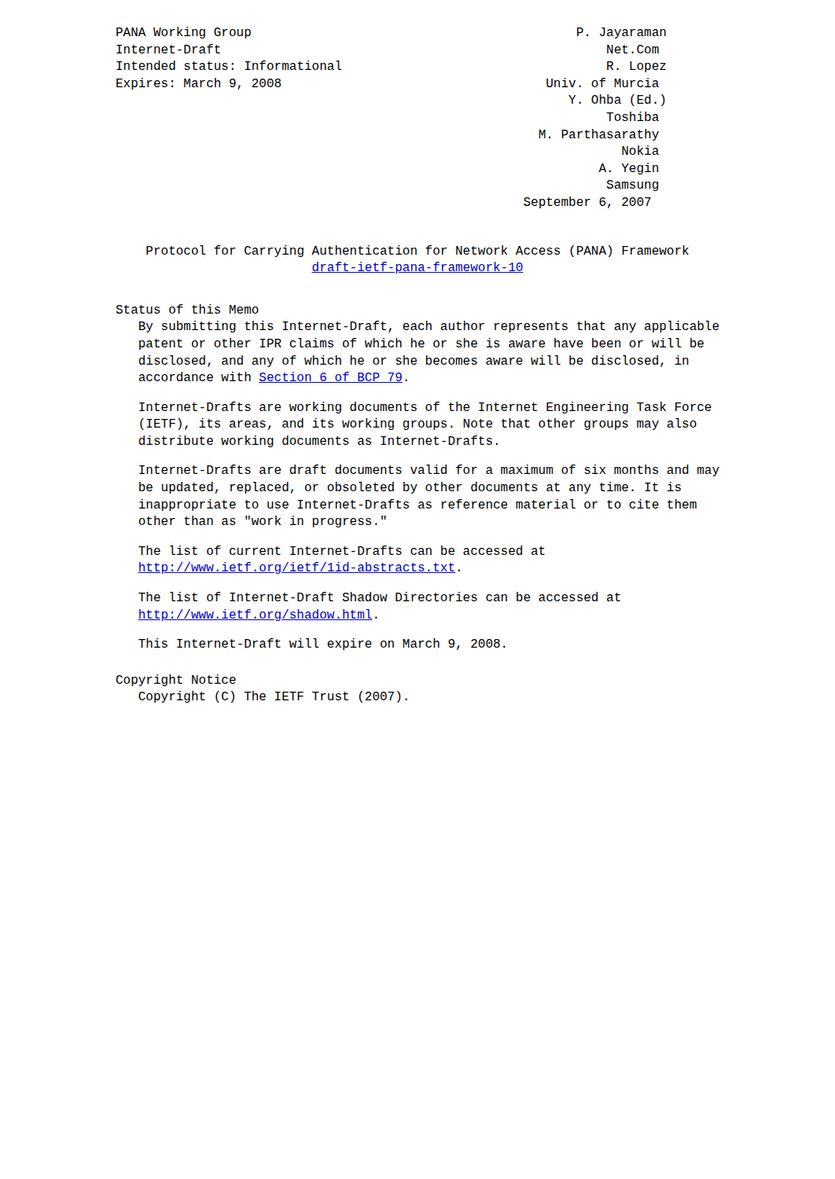PANA Working Group                                           P. Jayaraman
Internet-Draft                                                   Net.Com
Intended status: Informational                                   R. Lopez
Expires: March 9, 2008                                   Univ. of Murcia
                                                            Y. Ohba (Ed.)
                                                                 Toshiba
                                                        M. Parthasarathy
                                                                   Nokia
                                                                A. Yegin
                                                                 Samsung
                                                      September 6, 2007
Protocol for Carrying Authentication for Network Access (PANA) Framework
draft-ietf-pana-framework-10
Status of this Memo
By submitting this Internet-Draft, each author represents that any applicable patent or other IPR claims of which he or she is aware have been or will be disclosed, and any of which he or she becomes aware will be disclosed, in accordance with Section 6 of BCP 79.
Internet-Drafts are working documents of the Internet Engineering Task Force (IETF), its areas, and its working groups. Note that other groups may also distribute working documents as Internet-Drafts.
Internet-Drafts are draft documents valid for a maximum of six months and may be updated, replaced, or obsoleted by other documents at any time. It is inappropriate to use Internet-Drafts as reference material or to cite them other than as "work in progress."
The list of current Internet-Drafts can be accessed at http://www.ietf.org/ietf/1id-abstracts.txt.
The list of Internet-Draft Shadow Directories can be accessed at http://www.ietf.org/shadow.html.
This Internet-Draft will expire on March 9, 2008.
Copyright Notice
Copyright (C) The IETF Trust (2007).